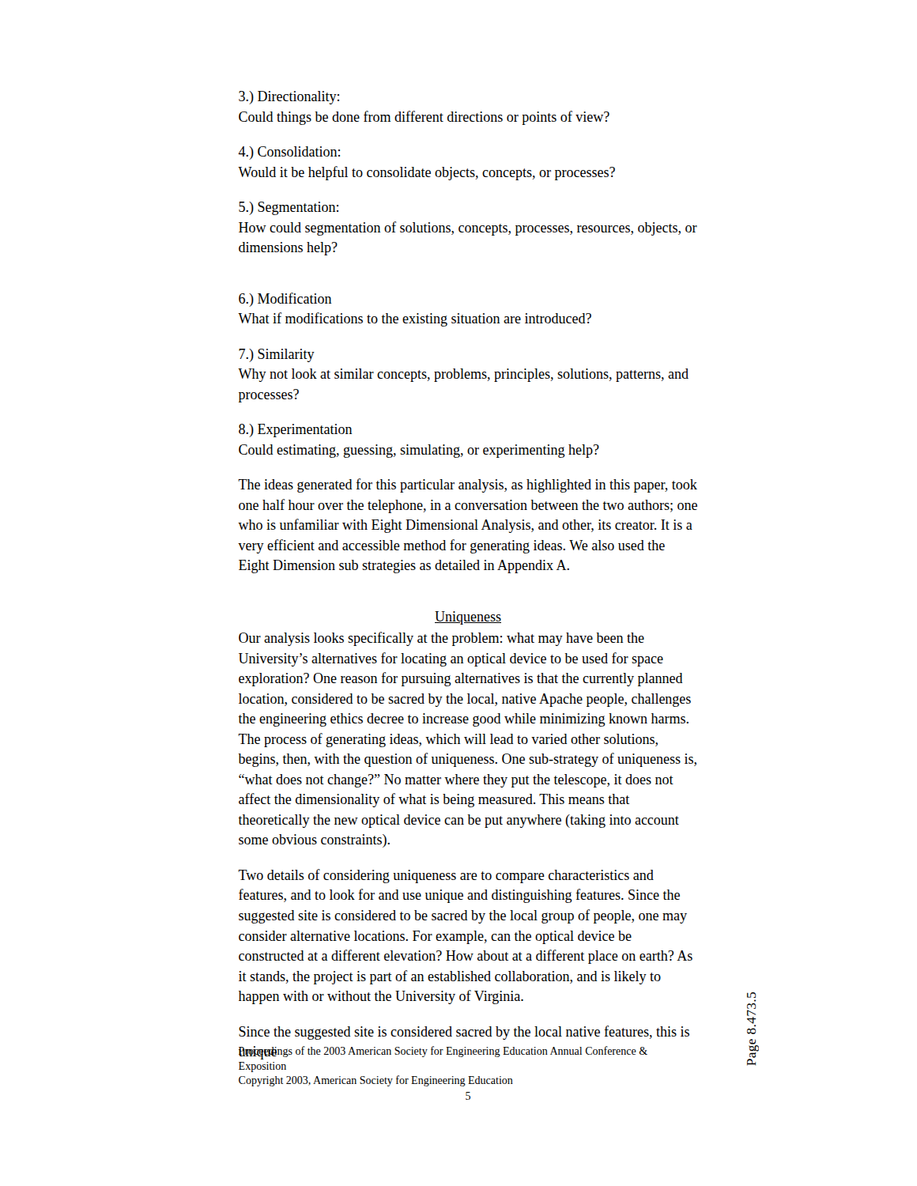3.) Directionality:
Could things be done from different directions or points of view?
4.) Consolidation:
Would it be helpful to consolidate objects, concepts, or processes?
5.) Segmentation:
How could segmentation of solutions, concepts, processes, resources, objects, or dimensions help?
6.) Modification
What if modifications to the existing situation are introduced?
7.) Similarity
Why not look at similar concepts, problems, principles, solutions, patterns, and processes?
8.) Experimentation
Could estimating, guessing, simulating, or experimenting help?
The ideas generated for this particular analysis, as highlighted in this paper, took one half hour over the telephone, in a conversation between the two authors; one who is unfamiliar with Eight Dimensional Analysis, and other, its creator. It is a very efficient and accessible method for generating ideas. We also used the Eight Dimension sub strategies as detailed in Appendix A.
Uniqueness
Our analysis looks specifically at the problem: what may have been the University’s alternatives for locating an optical device to be used for space exploration? One reason for pursuing alternatives is that the currently planned location, considered to be sacred by the local, native Apache people, challenges the engineering ethics decree to increase good while minimizing known harms. The process of generating ideas, which will lead to varied other solutions, begins, then, with the question of uniqueness. One sub-strategy of uniqueness is, “what does not change?” No matter where they put the telescope, it does not affect the dimensionality of what is being measured. This means that theoretically the new optical device can be put anywhere (taking into account some obvious constraints).
Two details of considering uniqueness are to compare characteristics and features, and to look for and use unique and distinguishing features. Since the suggested site is considered to be sacred by the local group of people, one may consider alternative locations. For example, can the optical device be constructed at a different elevation? How about at a different place on earth? As it stands, the project is part of an established collaboration, and is likely to happen with or without the University of Virginia.
Since the suggested site is considered sacred by the local native features, this is unique
Page 8.473.5
Proceedings of the 2003 American Society for Engineering Education Annual Conference & Exposition
Copyright 2003, American Society for Engineering Education
5